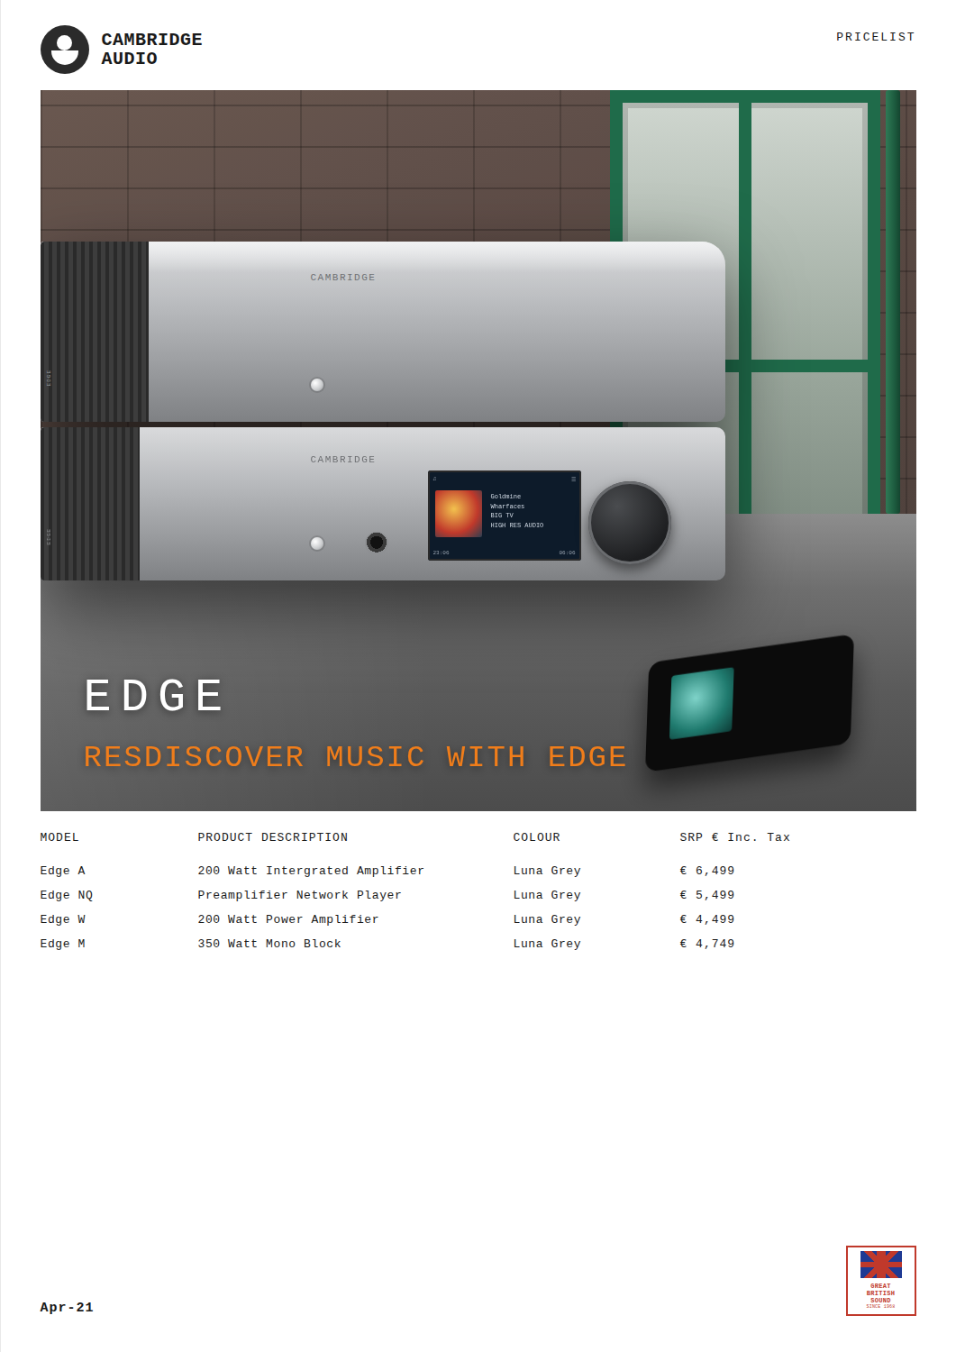CAMBRIDGE AUDIO
PRICELIST
CAMBRIDGE
EDGE
CAMBRIDGE
♫☰
Goldmine Wharfaces BIG TV HIGH RES AUDIO
23:0606:06
EDGE
EDGE
RESDISCOVER MUSIC WITH EDGE
| MODEL | PRODUCT DESCRIPTION | COLOUR | SRP € Inc. Tax |
| --- | --- | --- | --- |
| Edge A | 200 Watt Intergrated Amplifier | Luna Grey | € 6,499 |
| Edge NQ | Preamplifier Network Player | Luna Grey | € 5,499 |
| Edge W | 200 Watt Power Amplifier | Luna Grey | € 4,499 |
| Edge M | 350 Watt Mono Block | Luna Grey | € 4,749 |
Apr-21
GREAT
BRITISH
SOUND SINCE 1968